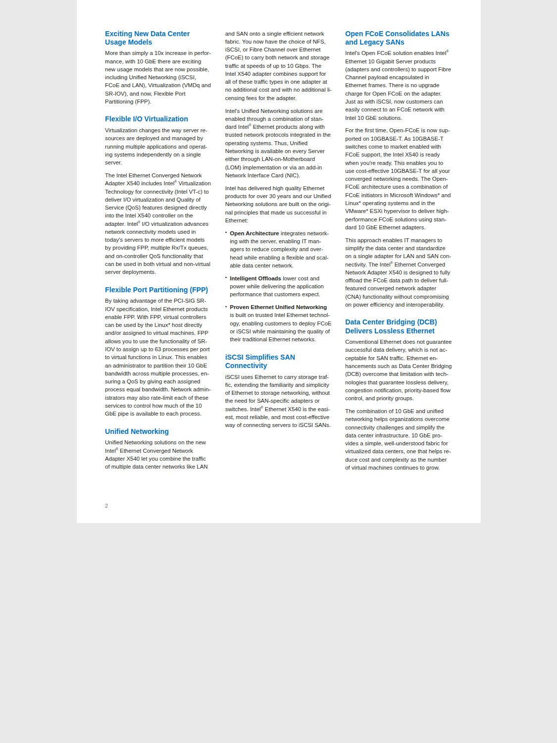Exciting New Data Center
Usage Models
More than simply a 10x increase in performance, with 10 GbE there are exciting new usage models that are now possible, including Unified Networking (iSCSI, FCoE and LAN), Virtualization (VMDq and SR-IOV), and now, Flexible Port Partitioning (FPP).
Flexible I/O Virtualization
Virtualization changes the way server resources are deployed and managed by running multiple applications and operating systems independently on a single server.
The Intel Ethernet Converged Network Adapter X540 includes Intel® Virtualization Technology for connectivity (Intel VT-c) to deliver I/O virtualization and Quality of Service (QoS) features designed directly into the Intel X540 controller on the adapter. Intel® I/O virtualization advances network connectivity models used in today's servers to more efficient models by providing FPP, multiple Rx/Tx queues, and on-controller QoS functionality that can be used in both virtual and non-virtual server deployments.
Flexible Port Partitioning (FPP)
By taking advantage of the PCI-SIG SR-IOV specification, Intel Ethernet products enable FPP. With FPP, virtual controllers can be used by the Linux* host directly and/or assigned to virtual machines. FPP allows you to use the functionality of SR-IOV to assign up to 63 processes per port to virtual functions in Linux. This enables an administrator to partition their 10 GbE bandwidth across multiple processes, ensuring a QoS by giving each assigned process equal bandwidth. Network administrators may also rate-limit each of these services to control how much of the 10 GbE pipe is available to each process.
Unified Networking
Unified Networking solutions on the new Intel® Ethernet Converged Network Adapter X540 let you combine the traffic of multiple data center networks like LAN and SAN onto a single efficient network fabric. You now have the choice of NFS, iSCSI, or Fibre Channel over Ethernet (FCoE) to carry both network and storage traffic at speeds of up to 10 Gbps. The Intel X540 adapter combines support for all of these traffic types in one adapter at no additional cost and with no additional licensing fees for the adapter.
Intel's Unified Networking solutions are enabled through a combination of standard Intel® Ethernet products along with trusted network protocols integrated in the operating systems. Thus, Unified Networking is available on every Server either through LAN-on-Motherboard (LOM) implementation or via an add-in Network Interface Card (NIC).
Intel has delivered high quality Ethernet products for over 30 years and our Unified Networking solutions are built on the original principles that made us successful in Ethernet:
Open Architecture integrates networking with the server, enabling IT managers to reduce complexity and overhead while enabling a flexible and scalable data center network.
Intelligent Offloads lower cost and power while delivering the application performance that customers expect.
Proven Ethernet Unified Networking is built on trusted Intel Ethernet technology, enabling customers to deploy FCoE or iSCSI while maintaining the quality of their traditional Ethernet networks.
iSCSI Simplifies SAN Connectivity
iSCSI uses Ethernet to carry storage traffic, extending the familiarity and simplicity of Ethernet to storage networking, without the need for SAN-specific adapters or switches. Intel® Ethernet X540 is the easiest, most reliable, and most cost-effective way of connecting servers to iSCSI SANs.
Open FCoE Consolidates LANs
and Legacy SANs
Intel's Open FCoE solution enables Intel® Ethernet 10 Gigabit Server products (adapters and controllers) to support Fibre Channel payload encapsulated in Ethernet frames. There is no upgrade charge for Open FCoE on the adapter. Just as with iSCSI, now customers can easily connect to an FCoE network with Intel 10 GbE solutions.
For the first time, Open-FCoE is now supported on 10GBASE-T. As 10GBASE-T switches come to market enabled with FCoE support, the Intel X540 is ready when you're ready. This enables you to use cost-effective 10GBASE-T for all your converged networking needs. The Open-FCoE architecture uses a combination of FCoE initiators in Microsoft Windows* and Linux* operating systems and in the VMware* ESXi hypervisor to deliver high-performance FCoE solutions using standard 10 GbE Ethernet adapters.
This approach enables IT managers to simplify the data center and standardize on a single adapter for LAN and SAN connectivity. The Intel® Ethernet Converged Network Adapter X540 is designed to fully offload the FCoE data path to deliver full-featured converged network adapter (CNA) functionality without compromising on power efficiency and interoperability.
Data Center Bridging (DCB)
Delivers Lossless Ethernet
Conventional Ethernet does not guarantee successful data delivery, which is not acceptable for SAN traffic. Ethernet enhancements such as Data Center Bridging (DCB) overcome that limitation with technologies that guarantee lossless delivery, congestion notification, priority-based flow control, and priority groups.
The combination of 10 GbE and unified networking helps organizations overcome connectivity challenges and simplify the data center infrastructure. 10 GbE provides a simple, well-understood fabric for virtualized data centers, one that helps reduce cost and complexity as the number of virtual machines continues to grow.
2